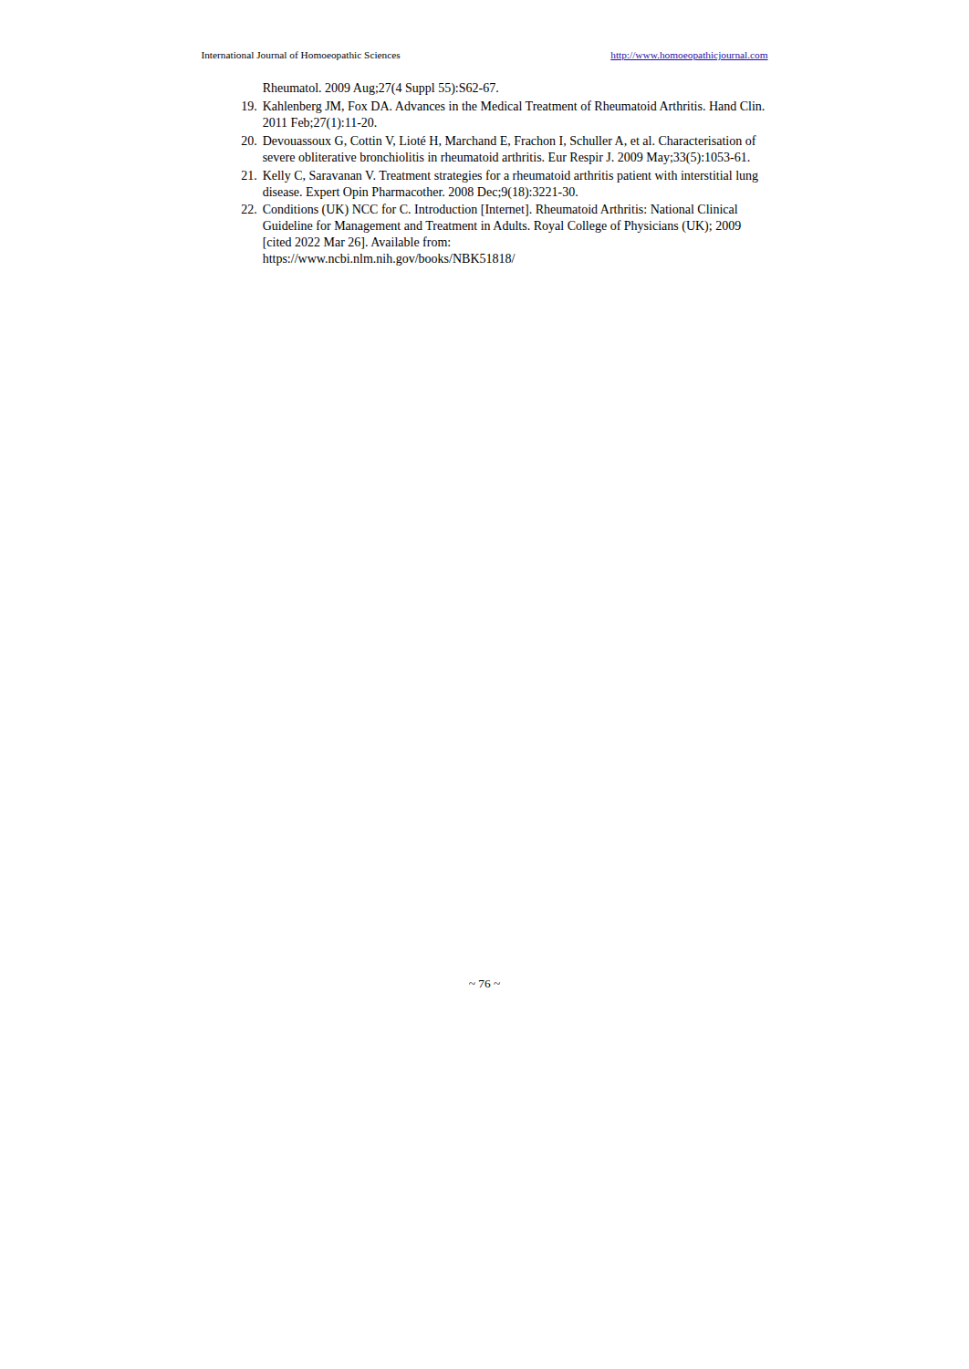International Journal of Homoeopathic Sciences http://www.homoeopathicjournal.com
Rheumatol. 2009 Aug;27(4 Suppl 55):S62-67.
19.
Kahlenberg JM, Fox DA. Advances in the Medical Treatment of Rheumatoid Arthritis. Hand Clin. 2011 Feb;27(1):11-20.
20.
Devouassoux G, Cottin V, Lioté H, Marchand E, Frachon I, Schuller A, et al. Characterisation of severe obliterative bronchiolitis in rheumatoid arthritis. Eur Respir J. 2009 May;33(5):1053-61.
21.
Kelly C, Saravanan V. Treatment strategies for a rheumatoid arthritis patient with interstitial lung disease. Expert Opin Pharmacother. 2008 Dec;9(18):3221-30.
22.
Conditions (UK) NCC for C. Introduction [Internet]. Rheumatoid Arthritis: National Clinical Guideline for Management and Treatment in Adults. Royal College of Physicians (UK); 2009 [cited 2022 Mar 26]. Available from:
https://www.ncbi.nlm.nih.gov/books/NBK51818/
~ 76 ~